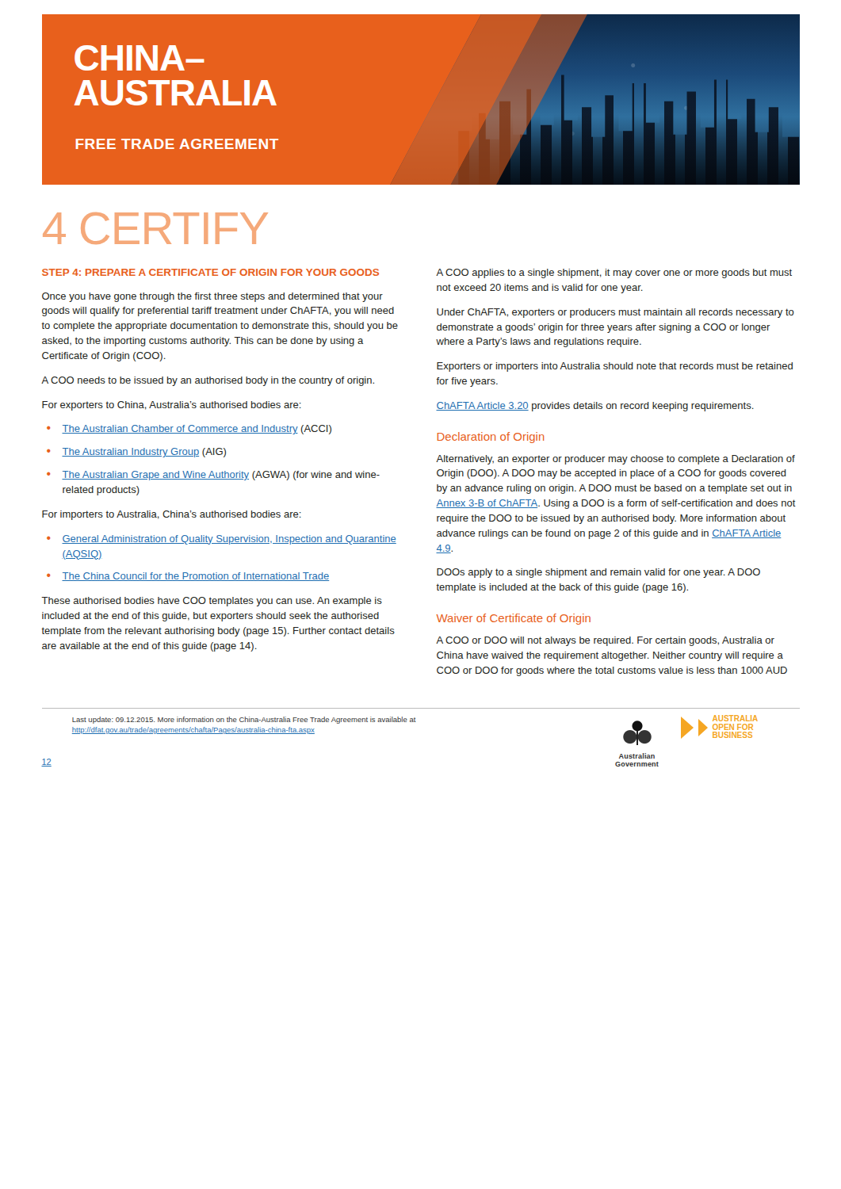CHINA–
AUSTRALIA
FREE TRADE AGREEMENT
4 CERTIFY
STEP 4: PREPARE A CERTIFICATE OF ORIGIN FOR YOUR GOODS
Once you have gone through the first three steps and determined that your goods will qualify for preferential tariff treatment under ChAFTA, you will need to complete the appropriate documentation to demonstrate this, should you be asked, to the importing customs authority. This can be done by using a Certificate of Origin (COO).
A COO needs to be issued by an authorised body in the country of origin.
For exporters to China, Australia’s authorised bodies are:
The Australian Chamber of Commerce and Industry (ACCI)
The Australian Industry Group (AIG)
The Australian Grape and Wine Authority (AGWA) (for wine and wine-related products)
For importers to Australia, China’s authorised bodies are:
General Administration of Quality Supervision, Inspection and Quarantine (AQSIQ)
The China Council for the Promotion of International Trade
These authorised bodies have COO templates you can use. An example is included at the end of this guide, but exporters should seek the authorised template from the relevant authorising body (page 15). Further contact details are available at the end of this guide (page 14).
A COO applies to a single shipment, it may cover one or more goods but must not exceed 20 items and is valid for one year.
Under ChAFTA, exporters or producers must maintain all records necessary to demonstrate a goods’ origin for three years after signing a COO or longer where a Party’s laws and regulations require.
Exporters or importers into Australia should note that records must be retained for five years.
ChAFTA Article 3.20 provides details on record keeping requirements.
Declaration of Origin
Alternatively, an exporter or producer may choose to complete a Declaration of Origin (DOO). A DOO may be accepted in place of a COO for goods covered by an advance ruling on origin. A DOO must be based on a template set out in Annex 3-B of ChAFTA. Using a DOO is a form of self-certification and does not require the DOO to be issued by an authorised body. More information about advance rulings can be found on page 2 of this guide and in ChAFTA Article 4.9.
DOOs apply to a single shipment and remain valid for one year. A DOO template is included at the back of this guide (page 16).
Waiver of Certificate of Origin
A COO or DOO will not always be required. For certain goods, Australia or China have waived the requirement altogether. Neither country will require a COO or DOO for goods where the total customs value is less than 1000 AUD
12
Last update: 09.12.2015. More information on the China-Australia Free Trade Agreement is available at
http://dfat.gov.au/trade/agreements/chafta/Pages/australia-china-fta.aspx
Australian Government
AUSTRALIA OPEN FOR BUSINESS